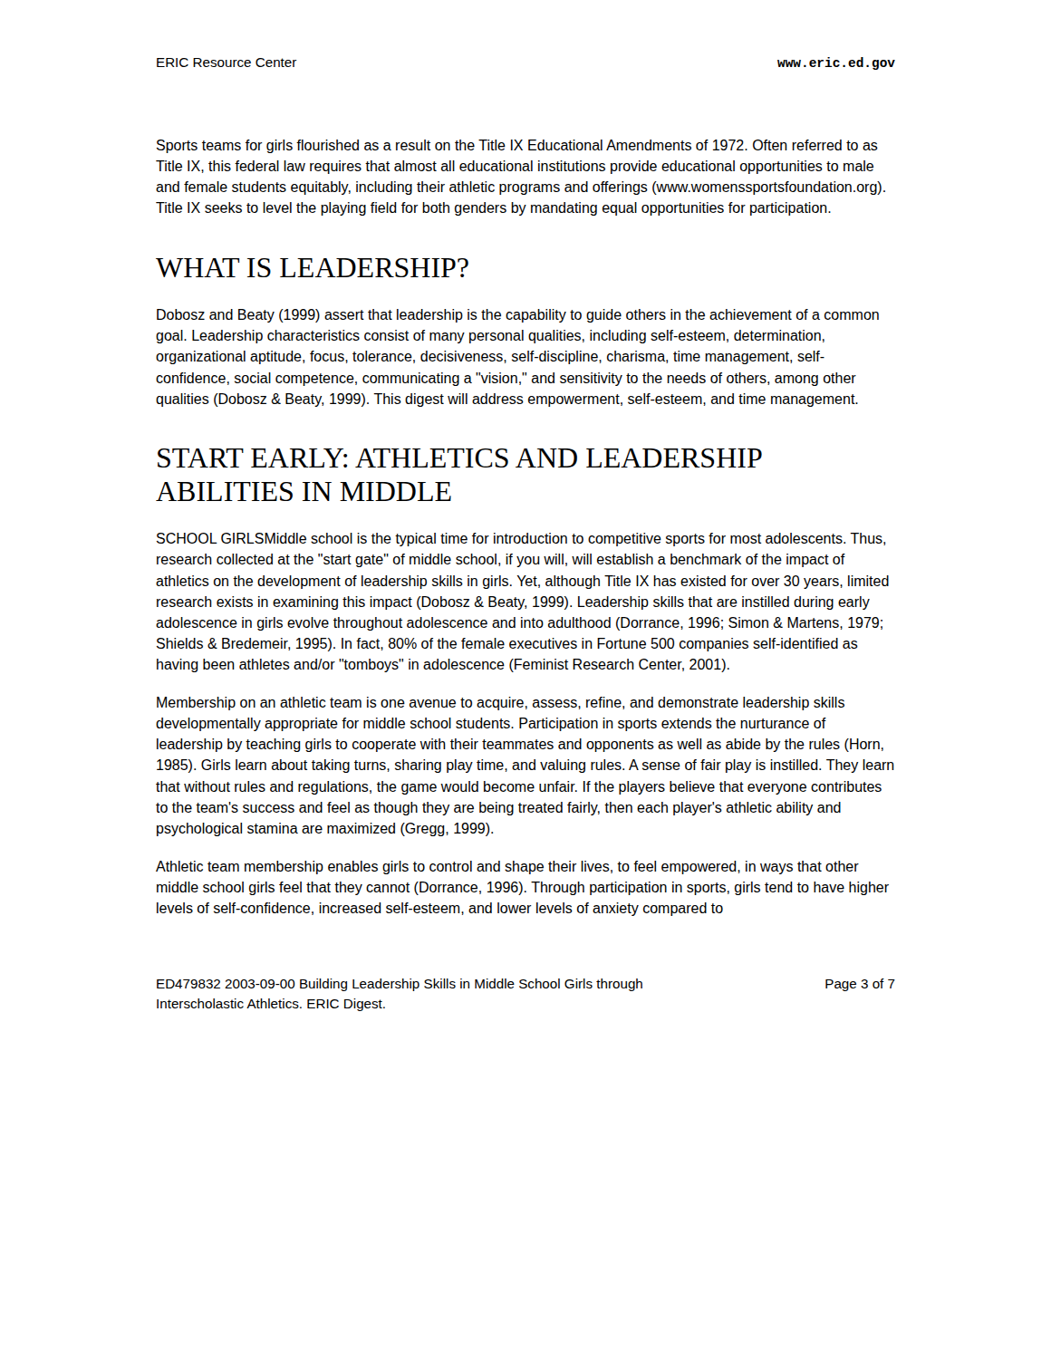ERIC Resource Center
www.eric.ed.gov
Sports teams for girls flourished as a result on the Title IX Educational Amendments of 1972. Often referred to as Title IX, this federal law requires that almost all educational institutions provide educational opportunities to male and female students equitably, including their athletic programs and offerings (www.womenssportsfoundation.org). Title IX seeks to level the playing field for both genders by mandating equal opportunities for participation.
WHAT IS LEADERSHIP?
Dobosz and Beaty (1999) assert that leadership is the capability to guide others in the achievement of a common goal. Leadership characteristics consist of many personal qualities, including self-esteem, determination, organizational aptitude, focus, tolerance, decisiveness, self-discipline, charisma, time management, self-confidence, social competence, communicating a "vision," and sensitivity to the needs of others, among other qualities (Dobosz & Beaty, 1999). This digest will address empowerment, self-esteem, and time management.
START EARLY: ATHLETICS AND LEADERSHIP ABILITIES IN MIDDLE
SCHOOL GIRLSMiddle school is the typical time for introduction to competitive sports for most adolescents. Thus, research collected at the "start gate" of middle school, if you will, will establish a benchmark of the impact of athletics on the development of leadership skills in girls. Yet, although Title IX has existed for over 30 years, limited research exists in examining this impact (Dobosz & Beaty, 1999). Leadership skills that are instilled during early adolescence in girls evolve throughout adolescence and into adulthood (Dorrance, 1996; Simon & Martens, 1979; Shields & Bredemeir, 1995). In fact, 80% of the female executives in Fortune 500 companies self-identified as having been athletes and/or "tomboys" in adolescence (Feminist Research Center, 2001).
Membership on an athletic team is one avenue to acquire, assess, refine, and demonstrate leadership skills developmentally appropriate for middle school students. Participation in sports extends the nurturance of leadership by teaching girls to cooperate with their teammates and opponents as well as abide by the rules (Horn, 1985). Girls learn about taking turns, sharing play time, and valuing rules. A sense of fair play is instilled. They learn that without rules and regulations, the game would become unfair. If the players believe that everyone contributes to the team's success and feel as though they are being treated fairly, then each player's athletic ability and psychological stamina are maximized (Gregg, 1999).
Athletic team membership enables girls to control and shape their lives, to feel empowered, in ways that other middle school girls feel that they cannot (Dorrance, 1996). Through participation in sports, girls tend to have higher levels of self-confidence, increased self-esteem, and lower levels of anxiety compared to
ED479832 2003-09-00 Building Leadership Skills in Middle School Girls through Interscholastic Athletics. ERIC Digest.
Page 3 of 7